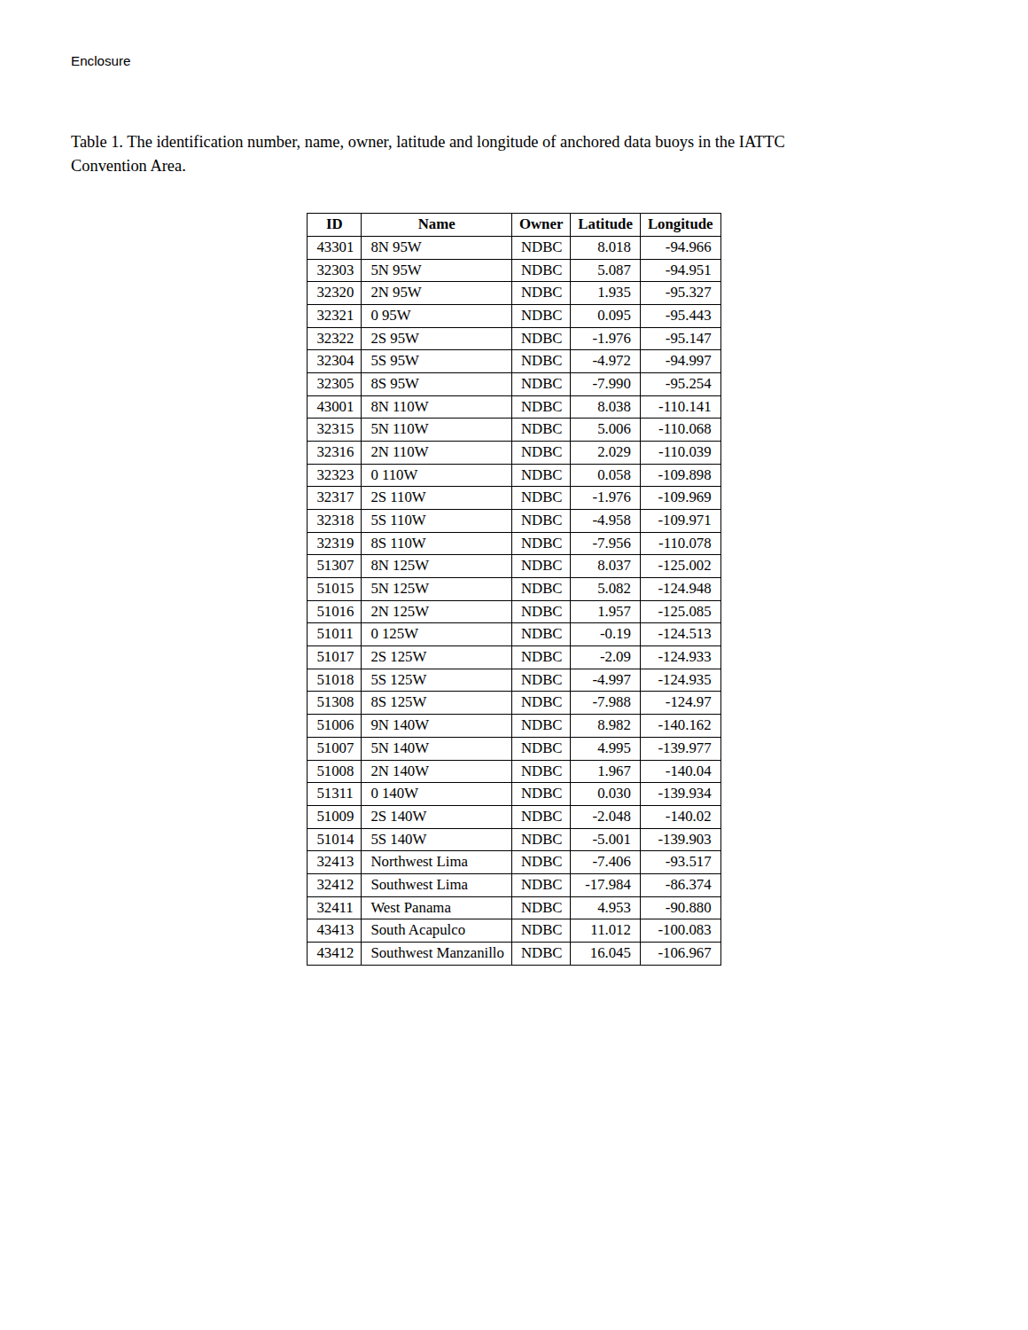Enclosure
Table 1. The identification number, name, owner, latitude and longitude of anchored data buoys in the IATTC Convention Area.
| ID | Name | Owner | Latitude | Longitude |
| --- | --- | --- | --- | --- |
| 43301 | 8N 95W | NDBC | 8.018 | -94.966 |
| 32303 | 5N 95W | NDBC | 5.087 | -94.951 |
| 32320 | 2N 95W | NDBC | 1.935 | -95.327 |
| 32321 | 0 95W | NDBC | 0.095 | -95.443 |
| 32322 | 2S 95W | NDBC | -1.976 | -95.147 |
| 32304 | 5S 95W | NDBC | -4.972 | -94.997 |
| 32305 | 8S 95W | NDBC | -7.990 | -95.254 |
| 43001 | 8N 110W | NDBC | 8.038 | -110.141 |
| 32315 | 5N 110W | NDBC | 5.006 | -110.068 |
| 32316 | 2N 110W | NDBC | 2.029 | -110.039 |
| 32323 | 0 110W | NDBC | 0.058 | -109.898 |
| 32317 | 2S 110W | NDBC | -1.976 | -109.969 |
| 32318 | 5S 110W | NDBC | -4.958 | -109.971 |
| 32319 | 8S 110W | NDBC | -7.956 | -110.078 |
| 51307 | 8N 125W | NDBC | 8.037 | -125.002 |
| 51015 | 5N 125W | NDBC | 5.082 | -124.948 |
| 51016 | 2N 125W | NDBC | 1.957 | -125.085 |
| 51011 | 0 125W | NDBC | -0.19 | -124.513 |
| 51017 | 2S 125W | NDBC | -2.09 | -124.933 |
| 51018 | 5S 125W | NDBC | -4.997 | -124.935 |
| 51308 | 8S 125W | NDBC | -7.988 | -124.97 |
| 51006 | 9N 140W | NDBC | 8.982 | -140.162 |
| 51007 | 5N 140W | NDBC | 4.995 | -139.977 |
| 51008 | 2N 140W | NDBC | 1.967 | -140.04 |
| 51311 | 0 140W | NDBC | 0.030 | -139.934 |
| 51009 | 2S 140W | NDBC | -2.048 | -140.02 |
| 51014 | 5S 140W | NDBC | -5.001 | -139.903 |
| 32413 | Northwest Lima | NDBC | -7.406 | -93.517 |
| 32412 | Southwest Lima | NDBC | -17.984 | -86.374 |
| 32411 | West Panama | NDBC | 4.953 | -90.880 |
| 43413 | South Acapulco | NDBC | 11.012 | -100.083 |
| 43412 | Southwest Manzanillo | NDBC | 16.045 | -106.967 |